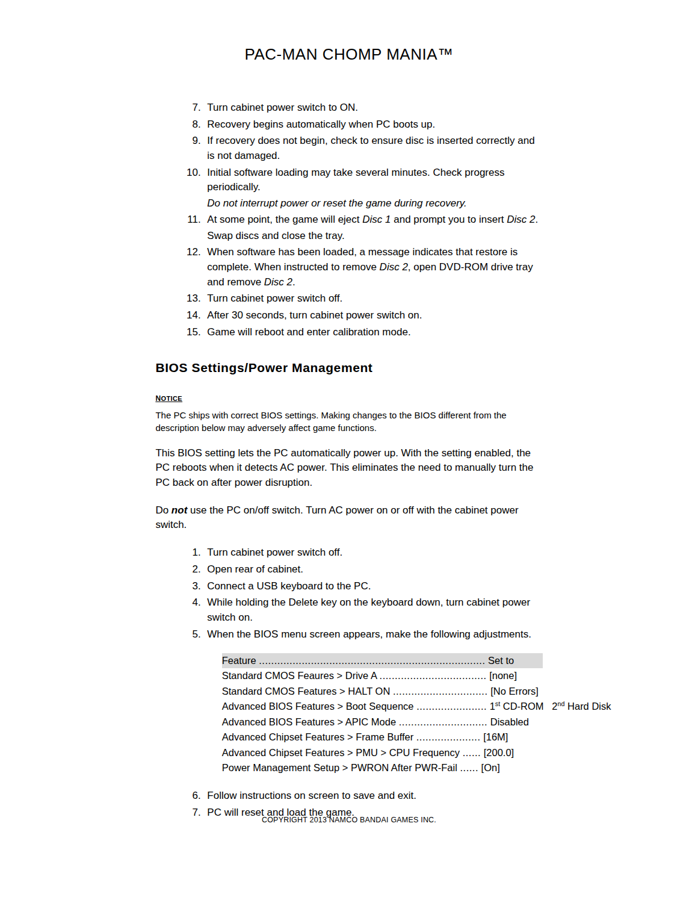PAC-MAN CHOMP MANIA™
Turn cabinet power switch to ON.
Recovery begins automatically when PC boots up.
If recovery does not begin, check to ensure disc is inserted correctly and is not damaged.
Initial software loading may take several minutes. Check progress periodically. Do not interrupt power or reset the game during recovery.
At some point, the game will eject Disc 1 and prompt you to insert Disc 2. Swap discs and close the tray.
When software has been loaded, a message indicates that restore is complete. When instructed to remove Disc 2, open DVD-ROM drive tray and remove Disc 2.
Turn cabinet power switch off.
After 30 seconds, turn cabinet power switch on.
Game will reboot and enter calibration mode.
BIOS Settings/Power Management
NOTICE
The PC ships with correct BIOS settings. Making changes to the BIOS different from the description below may adversely affect game functions.
This BIOS setting lets the PC automatically power up. With the setting enabled, the PC reboots when it detects AC power. This eliminates the need to manually turn the PC back on after power disruption.
Do not use the PC on/off switch. Turn AC power on or off with the cabinet power switch.
Turn cabinet power switch off.
Open rear of cabinet.
Connect a USB keyboard to the PC.
While holding the Delete key on the keyboard down, turn cabinet power switch on.
When the BIOS menu screen appears, make the following adjustments.
Feature .......................................................................... Set to
Standard CMOS Feaures > Drive A ................................... [none]
Standard CMOS Features > HALT ON ............................... [No Errors]
Advanced BIOS Features > Boot Sequence ....................... 1st CD-ROM 2nd Hard Disk
Advanced BIOS Features > APIC Mode ............................. Disabled
Advanced Chipset Features > Frame Buffer ..................... [16M]
Advanced Chipset Features > PMU > CPU Frequency ...... [200.0]
Power Management Setup > PWRON After PWR-Fail ...... [On]
Follow instructions on screen to save and exit.
PC will reset and load the game.
COPYRIGHT 2013 NAMCO BANDAI GAMES INC.